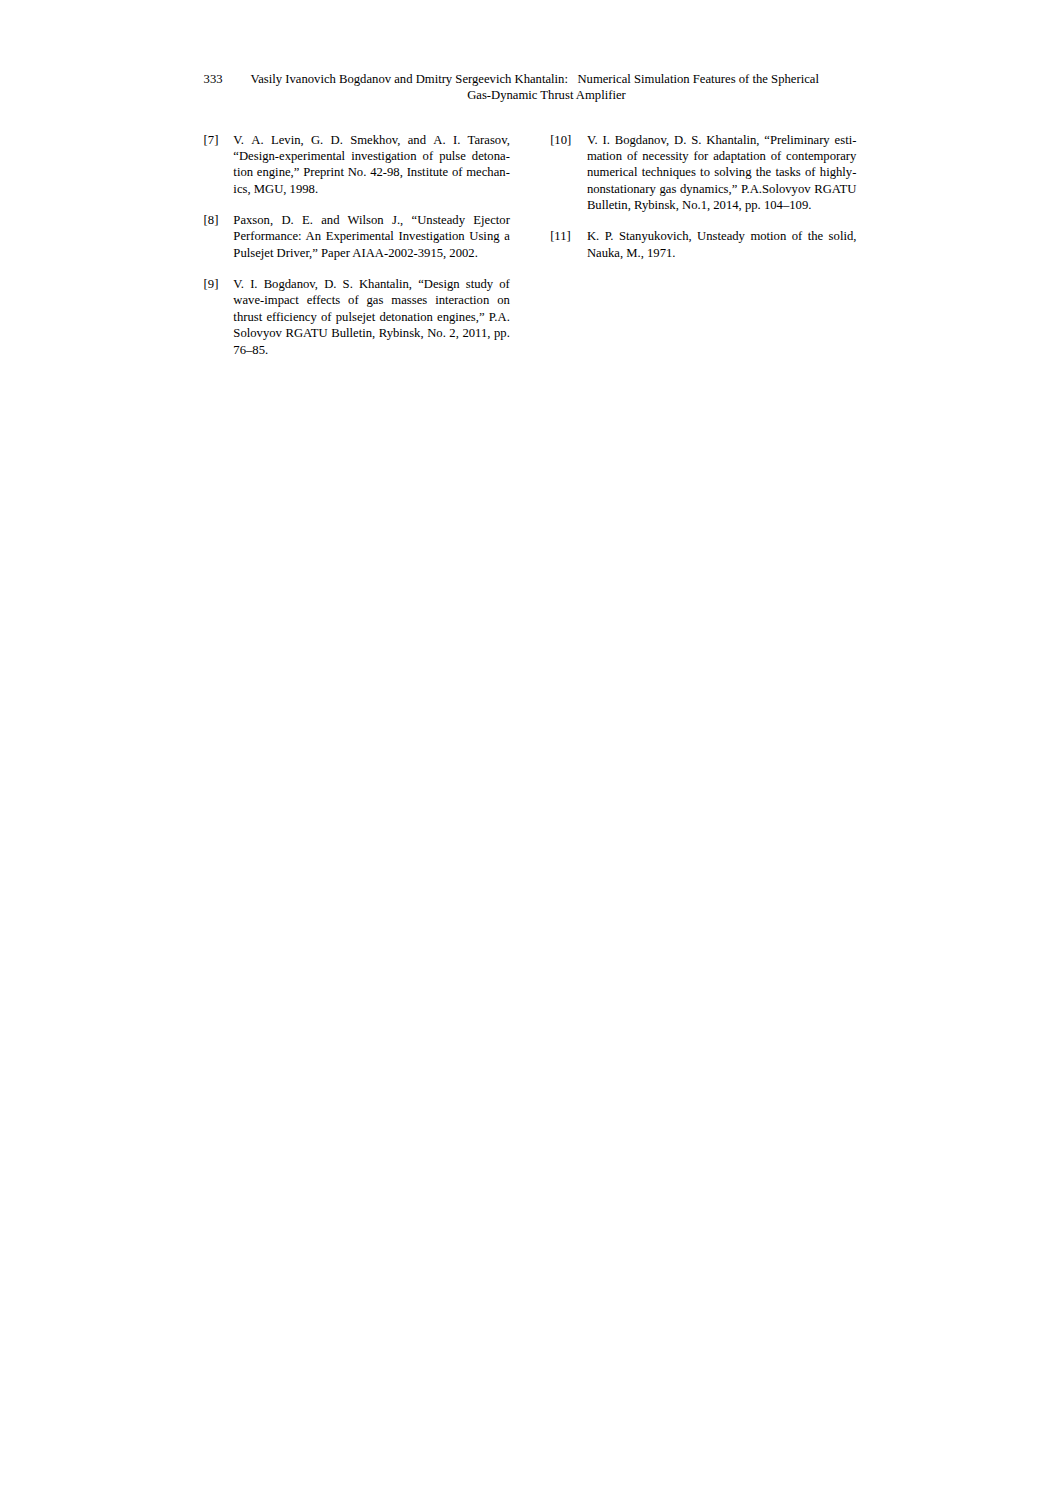333 Vasily Ivanovich Bogdanov and Dmitry Sergeevich Khantalin: Numerical Simulation Features of the Spherical
Gas-Dynamic Thrust Amplifier
[7] V. A. Levin, G. D. Smekhov, and A. I. Tarasov, “Design-experimental investigation of pulse detonation engine,” Preprint No. 42-98, Institute of mechanics, MGU, 1998.
[8] Paxson, D. E. and Wilson J., “Unsteady Ejector Performance: An Experimental Investigation Using a Pulsejet Driver,” Paper AIAA-2002-3915, 2002.
[9] V. I. Bogdanov, D. S. Khantalin, “Design study of wave-impact effects of gas masses interaction on thrust efficiency of pulsejet detonation engines,” P.A. Solovyov RGATU Bulletin, Rybinsk, No. 2, 2011, pp. 76–85.
[10] V. I. Bogdanov, D. S. Khantalin, “Preliminary estimation of necessity for adaptation of contemporary numerical techniques to solving the tasks of highly-nonstationary gas dynamics,” P.A.Solovyov RGATU Bulletin, Rybinsk, No.1, 2014, pp. 104–109.
[11] K. P. Stanyukovich, Unsteady motion of the solid, Nauka, M., 1971.